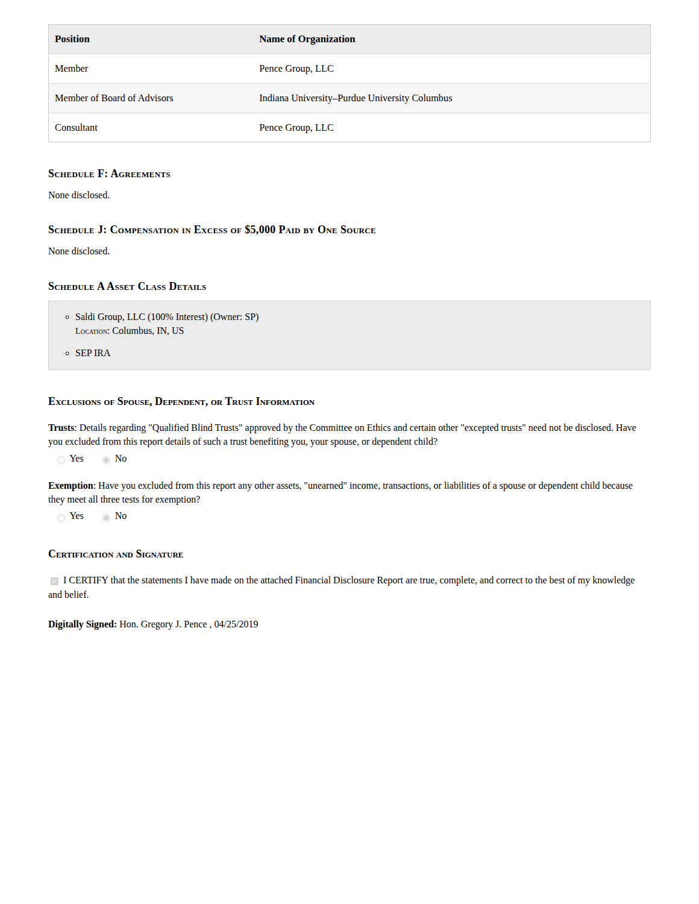| Position | Name of Organization |
| --- | --- |
| Member | Pence Group, LLC |
| Member of Board of Advisors | Indiana University–Purdue University Columbus |
| Consultant | Pence Group, LLC |
Schedule F: Agreements
None disclosed.
Schedule J: Compensation in Excess of $5,000 Paid by One Source
None disclosed.
Schedule A Asset Class Details
Saldi Group, LLC (100% Interest) (Owner: SP)
Location: Columbus, IN, US
SEP IRA
Exclusions of Spouse, Dependent, or Trust Information
Trusts: Details regarding "Qualified Blind Trusts" approved by the Committee on Ethics and certain other "excepted trusts" need not be disclosed. Have you excluded from this report details of such a trust benefiting you, your spouse, or dependent child?
Yes No
Exemption: Have you excluded from this report any other assets, "unearned" income, transactions, or liabilities of a spouse or dependent child because they meet all three tests for exemption?
Yes No
Certification and Signature
I CERTIFY that the statements I have made on the attached Financial Disclosure Report are true, complete, and correct to the best of my knowledge and belief.
Digitally Signed: Hon. Gregory J. Pence , 04/25/2019